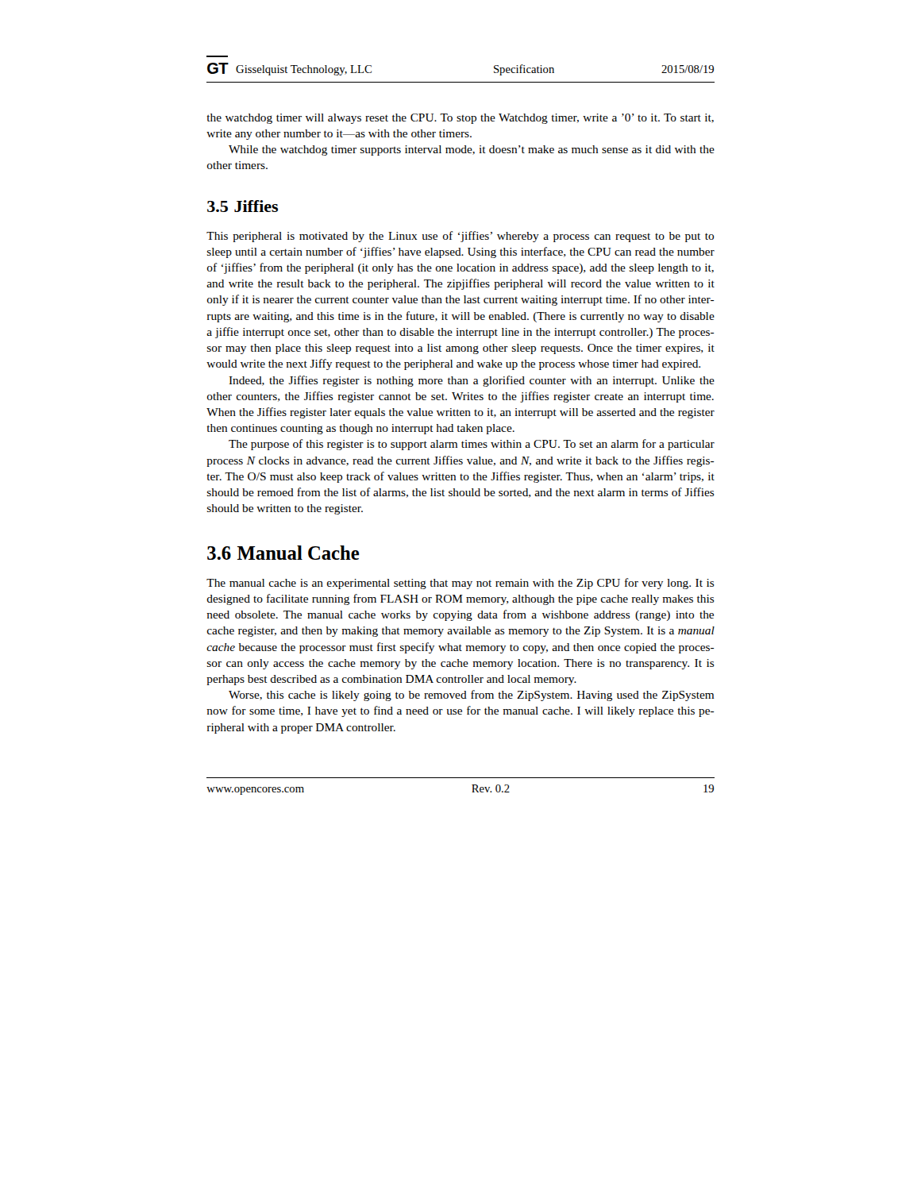GT Gisselquist Technology, LLC Specification 2015/08/19
the watchdog timer will always reset the CPU. To stop the Watchdog timer, write a ’0’ to it. To start it, write any other number to it—as with the other timers.
While the watchdog timer supports interval mode, it doesn’t make as much sense as it did with the other timers.
3.5 Jiffies
This peripheral is motivated by the Linux use of ‘jiffies’ whereby a process can request to be put to sleep until a certain number of ‘jiffies’ have elapsed. Using this interface, the CPU can read the number of ‘jiffies’ from the peripheral (it only has the one location in address space), add the sleep length to it, and write the result back to the peripheral. The zipjiffies peripheral will record the value written to it only if it is nearer the current counter value than the last current waiting interrupt time. If no other interrupts are waiting, and this time is in the future, it will be enabled. (There is currently no way to disable a jiffie interrupt once set, other than to disable the interrupt line in the interrupt controller.) The processor may then place this sleep request into a list among other sleep requests. Once the timer expires, it would write the next Jiffy request to the peripheral and wake up the process whose timer had expired.
Indeed, the Jiffies register is nothing more than a glorified counter with an interrupt. Unlike the other counters, the Jiffies register cannot be set. Writes to the jiffies register create an interrupt time. When the Jiffies register later equals the value written to it, an interrupt will be asserted and the register then continues counting as though no interrupt had taken place.
The purpose of this register is to support alarm times within a CPU. To set an alarm for a particular process N clocks in advance, read the current Jiffies value, and N, and write it back to the Jiffies register. The O/S must also keep track of values written to the Jiffies register. Thus, when an ‘alarm’ trips, it should be remoed from the list of alarms, the list should be sorted, and the next alarm in terms of Jiffies should be written to the register.
3.6 Manual Cache
The manual cache is an experimental setting that may not remain with the Zip CPU for very long. It is designed to facilitate running from FLASH or ROM memory, although the pipe cache really makes this need obsolete. The manual cache works by copying data from a wishbone address (range) into the cache register, and then by making that memory available as memory to the Zip System. It is a manual cache because the processor must first specify what memory to copy, and then once copied the processor can only access the cache memory by the cache memory location. There is no transparency. It is perhaps best described as a combination DMA controller and local memory.
Worse, this cache is likely going to be removed from the ZipSystem. Having used the ZipSystem now for some time, I have yet to find a need or use for the manual cache. I will likely replace this peripheral with a proper DMA controller.
www.opencores.com Rev. 0.2 19